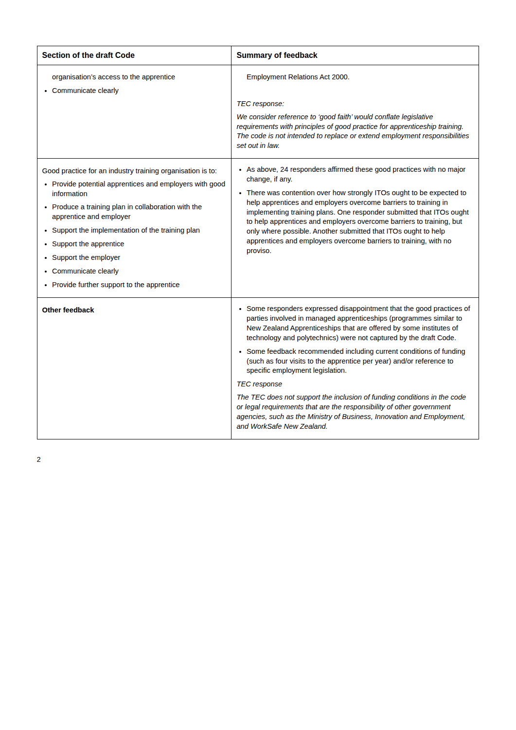| Section of the draft Code | Summary of feedback |
| --- | --- |
| organisation’s access to the apprentice Communicate clearly | Employment Relations Act 2000. TEC response: We consider reference to ‘good faith’ would conflate legislative requirements with principles of good practice for apprenticeship training. The code is not intended to replace or extend employment responsibilities set out in law. |
| Good practice for an industry training organisation is to: Provide potential apprentices and employers with good information Produce a training plan in collaboration with the apprentice and employer Support the implementation of the training plan Support the apprentice Support the employer Communicate clearly Provide further support to the apprentice | As above, 24 responders affirmed these good practices with no major change, if any. There was contention over how strongly ITOs ought to be expected to help apprentices and employers overcome barriers to training in implementing training plans. One responder submitted that ITOs ought to help apprentices and employers overcome barriers to training, but only where possible. Another submitted that ITOs ought to help apprentices and employers overcome barriers to training, with no proviso. |
| Other feedback | Some responders expressed disappointment that the good practices of parties involved in managed apprenticeships (programmes similar to New Zealand Apprenticeships that are offered by some institutes of technology and polytechnics) were not captured by the draft Code. Some feedback recommended including current conditions of funding (such as four visits to the apprentice per year) and/or reference to specific employment legislation. TEC response The TEC does not support the inclusion of funding conditions in the code or legal requirements that are the responsibility of other government agencies, such as the Ministry of Business, Innovation and Employment, and WorkSafe New Zealand. |
2